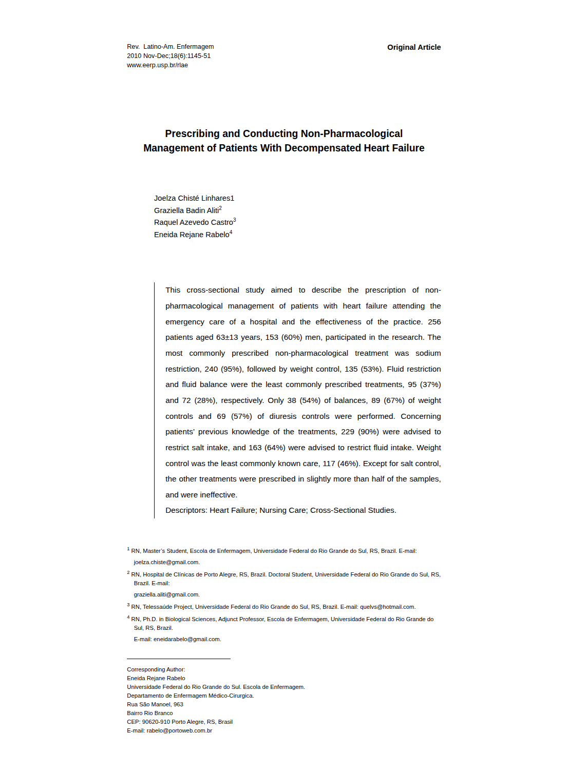Rev. Latino-Am. Enfermagem
2010 Nov-Dec;18(6):1145-51
www.eerp.usp.br/rlae
Original Article
Prescribing and Conducting Non-Pharmacological Management of Patients With Decompensated Heart Failure
Joelza Chisté Linhares1
Graziella Badin Aliti2
Raquel Azevedo Castro3
Eneida Rejane Rabelo4
This cross-sectional study aimed to describe the prescription of non-pharmacological management of patients with heart failure attending the emergency care of a hospital and the effectiveness of the practice. 256 patients aged 63±13 years, 153 (60%) men, participated in the research. The most commonly prescribed non-pharmacological treatment was sodium restriction, 240 (95%), followed by weight control, 135 (53%). Fluid restriction and fluid balance were the least commonly prescribed treatments, 95 (37%) and 72 (28%), respectively. Only 38 (54%) of balances, 89 (67%) of weight controls and 69 (57%) of diuresis controls were performed. Concerning patients’ previous knowledge of the treatments, 229 (90%) were advised to restrict salt intake, and 163 (64%) were advised to restrict fluid intake. Weight control was the least commonly known care, 117 (46%). Except for salt control, the other treatments were prescribed in slightly more than half of the samples, and were ineffective.
Descriptors: Heart Failure; Nursing Care; Cross-Sectional Studies.
1 RN, Master’s Student, Escola de Enfermagem, Universidade Federal do Rio Grande do Sul, RS, Brazil. E-mail:
joelza.chiste@gmail.com.
2 RN, Hospital de Clínicas de Porto Alegre, RS, Brazil. Doctoral Student, Universidade Federal do Rio Grande do Sul, RS, Brazil. E-mail:
graziella.aliti@gmail.com.
3 RN, Telessaúde Project, Universidade Federal do Rio Grande do Sul, RS, Brazil. E-mail: quelvs@hotmail.com.
4 RN, Ph.D. in Biological Sciences, Adjunct Professor, Escola de Enfermagem, Universidade Federal do Rio Grande do Sul, RS, Brazil.
E-mail: eneidarabelo@gmail.com.
Corresponding Author:
Eneida Rejane Rabelo
Universidade Federal do Rio Grande do Sul. Escola de Enfermagem.
Departamento de Enfermagem Médico-Cirurgica.
Rua São Manoel, 963
Bairro Rio Branco
CEP: 90620-910 Porto Alegre, RS, Brasil
E-mail: rabelo@portoweb.com.br